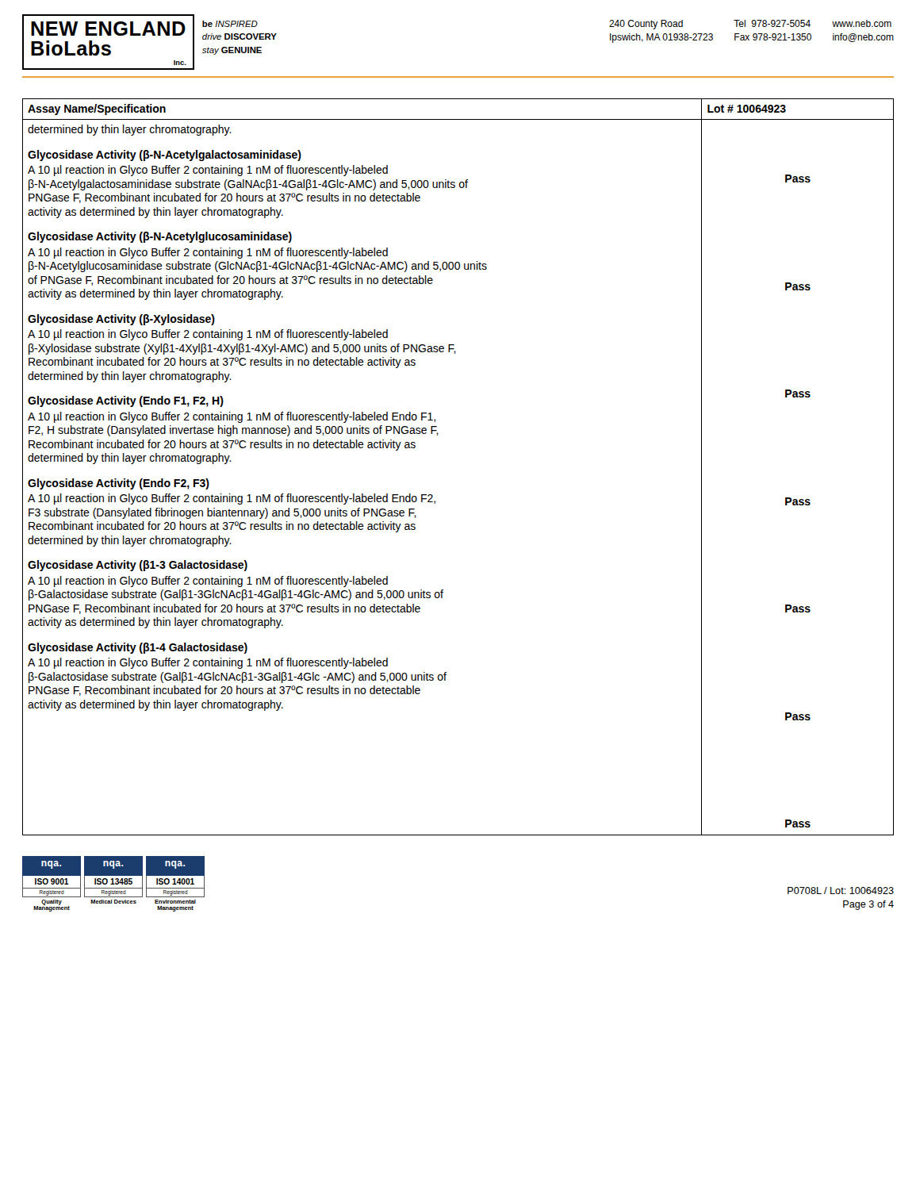NEW ENGLAND BioLabs Inc.
be INSPIRED
drive DISCOVERY
stay GENUINE
240 County Road
Ipswich, MA 01938-2723
Tel 978-927-5054
Fax 978-921-1350
www.neb.com
info@neb.com
| Assay Name/Specification | Lot # 10064923 |
| --- | --- |
| determined by thin layer chromatography. Glycosidase Activity (β-N-Acetylgalactosaminidase) A 10 µl reaction in Glyco Buffer 2 containing 1 nM of fluorescently-labeled β-N-Acetylgalactosaminidase substrate (GalNAcβ1-4Galβ1-4Glc-AMC) and 5,000 units of PNGase F, Recombinant incubated for 20 hours at 37ºC results in no detectable activity as determined by thin layer chromatography. Glycosidase Activity (β-N-Acetylglucosaminidase) A 10 µl reaction in Glyco Buffer 2 containing 1 nM of fluorescently-labeled β-N-Acetylglucosaminidase substrate (GlcNAcβ1-4GlcNAcβ1-4GlcNAc-AMC) and 5,000 units of PNGase F, Recombinant incubated for 20 hours at 37ºC results in no detectable activity as determined by thin layer chromatography. Glycosidase Activity (β-Xylosidase) A 10 µl reaction in Glyco Buffer 2 containing 1 nM of fluorescently-labeled β-Xylosidase substrate (Xylβ1-4Xylβ1-4Xylβ1-4Xyl-AMC) and 5,000 units of PNGase F, Recombinant incubated for 20 hours at 37ºC results in no detectable activity as determined by thin layer chromatography. Glycosidase Activity (Endo F1, F2, H) A 10 µl reaction in Glyco Buffer 2 containing 1 nM of fluorescently-labeled Endo F1, F2, H substrate (Dansylated invertase high mannose) and 5,000 units of PNGase F, Recombinant incubated for 20 hours at 37ºC results in no detectable activity as determined by thin layer chromatography. Glycosidase Activity (Endo F2, F3) A 10 µl reaction in Glyco Buffer 2 containing 1 nM of fluorescently-labeled Endo F2, F3 substrate (Dansylated fibrinogen biantennary) and 5,000 units of PNGase F, Recombinant incubated for 20 hours at 37ºC results in no detectable activity as determined by thin layer chromatography. Glycosidase Activity (β1-3 Galactosidase) A 10 µl reaction in Glyco Buffer 2 containing 1 nM of fluorescently-labeled β-Galactosidase substrate (Galβ1-3GlcNAcβ1-4Galβ1-4Glc-AMC) and 5,000 units of PNGase F, Recombinant incubated for 20 hours at 37ºC results in no detectable activity as determined by thin layer chromatography. Glycosidase Activity (β1-4 Galactosidase) A 10 µl reaction in Glyco Buffer 2 containing 1 nM of fluorescently-labeled β-Galactosidase substrate (Galβ1-4GlcNAcβ1-3Galβ1-4Glc -AMC) and 5,000 units of PNGase F, Recombinant incubated for 20 hours at 37ºC results in no detectable activity as determined by thin layer chromatography. | Pass Pass Pass Pass Pass Pass Pass |
nqa.
ISO 9001
Registered
Quality
Management
nqa.
ISO 13485
Registered
Medical Devices
nqa.
ISO 14001
Registered
Environmental
Management
P0708L / Lot: 10064923
Page 3 of 4